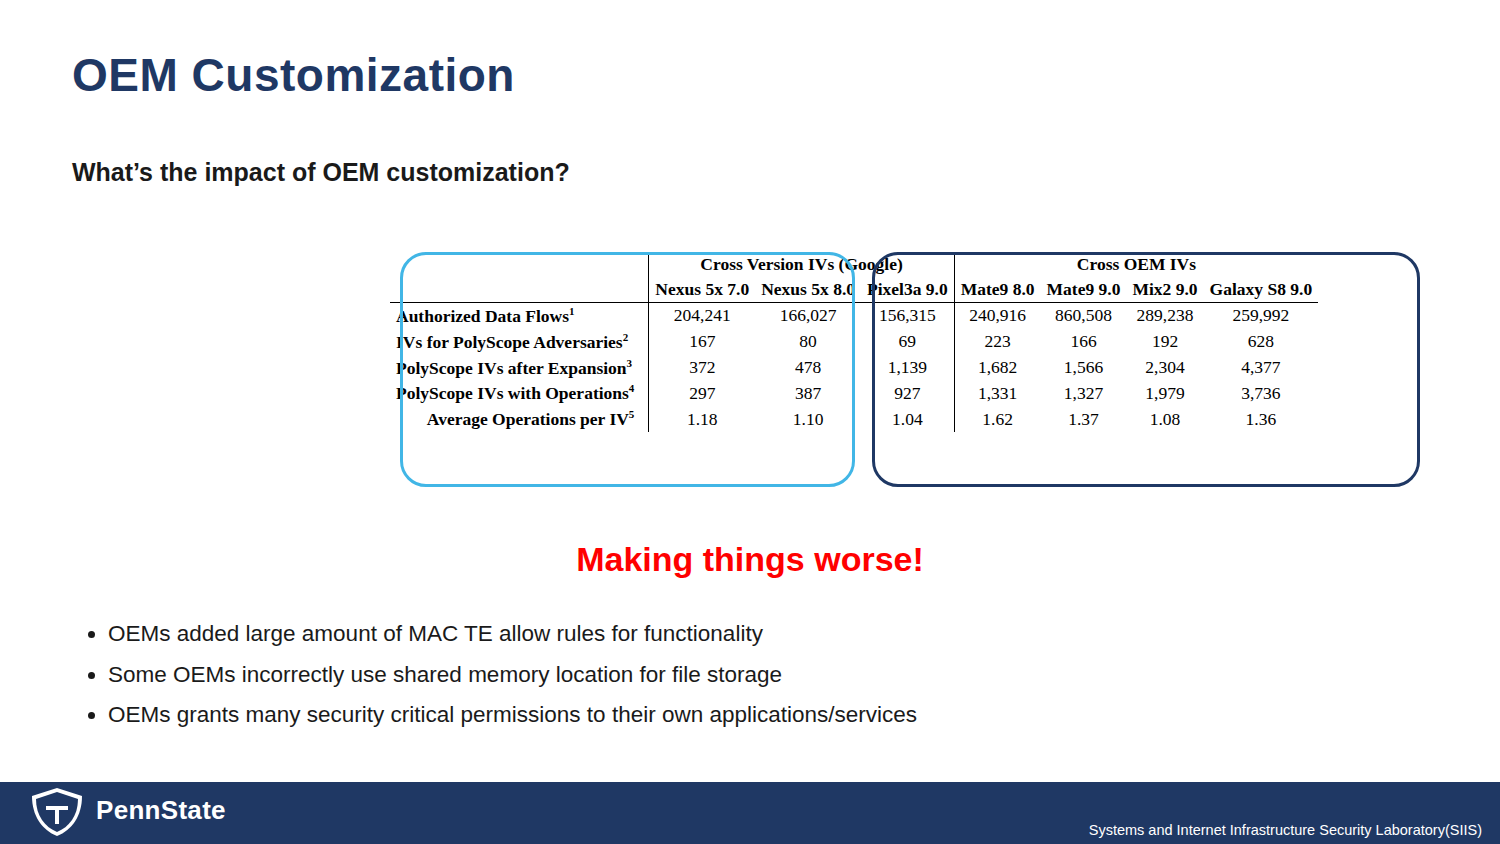OEM Customization
What’s the impact of OEM customization?
| | Cross Version IVs (Google) | Cross OEM IVs |
| --- | --- | --- |
| | Nexus 5x 7.0 | Nexus 5x 8.0 | Pixel3a 9.0 | Mate9 8.0 | Mate9 9.0 | Mix2 9.0 | Galaxy S8 9.0 |
| Authorized Data Flows 1 | 204,241 | 166,027 | 156,315 | 240,916 | 860,508 | 289,238 | 259,992 |
| IVs for PolyScope Adversaries 2 | 167 | 80 | 69 | 223 | 166 | 192 | 628 |
| PolyScope IVs after Expansion 3 | 372 | 478 | 1,139 | 1,682 | 1,566 | 2,304 | 4,377 |
| PolyScope IVs with Operations 4 | 297 | 387 | 927 | 1,331 | 1,327 | 1,979 | 3,736 |
| Average Operations per IV 5 | 1.18 | 1.10 | 1.04 | 1.62 | 1.37 | 1.08 | 1.36 |
Making things worse!
OEMs added large amount of MAC TE allow rules for functionality
Some OEMs incorrectly use shared memory location for file storage
OEMs grants many security critical permissions to their own applications/services
PennState
Systems and Internet Infrastructure Security Laboratory(SIIS)